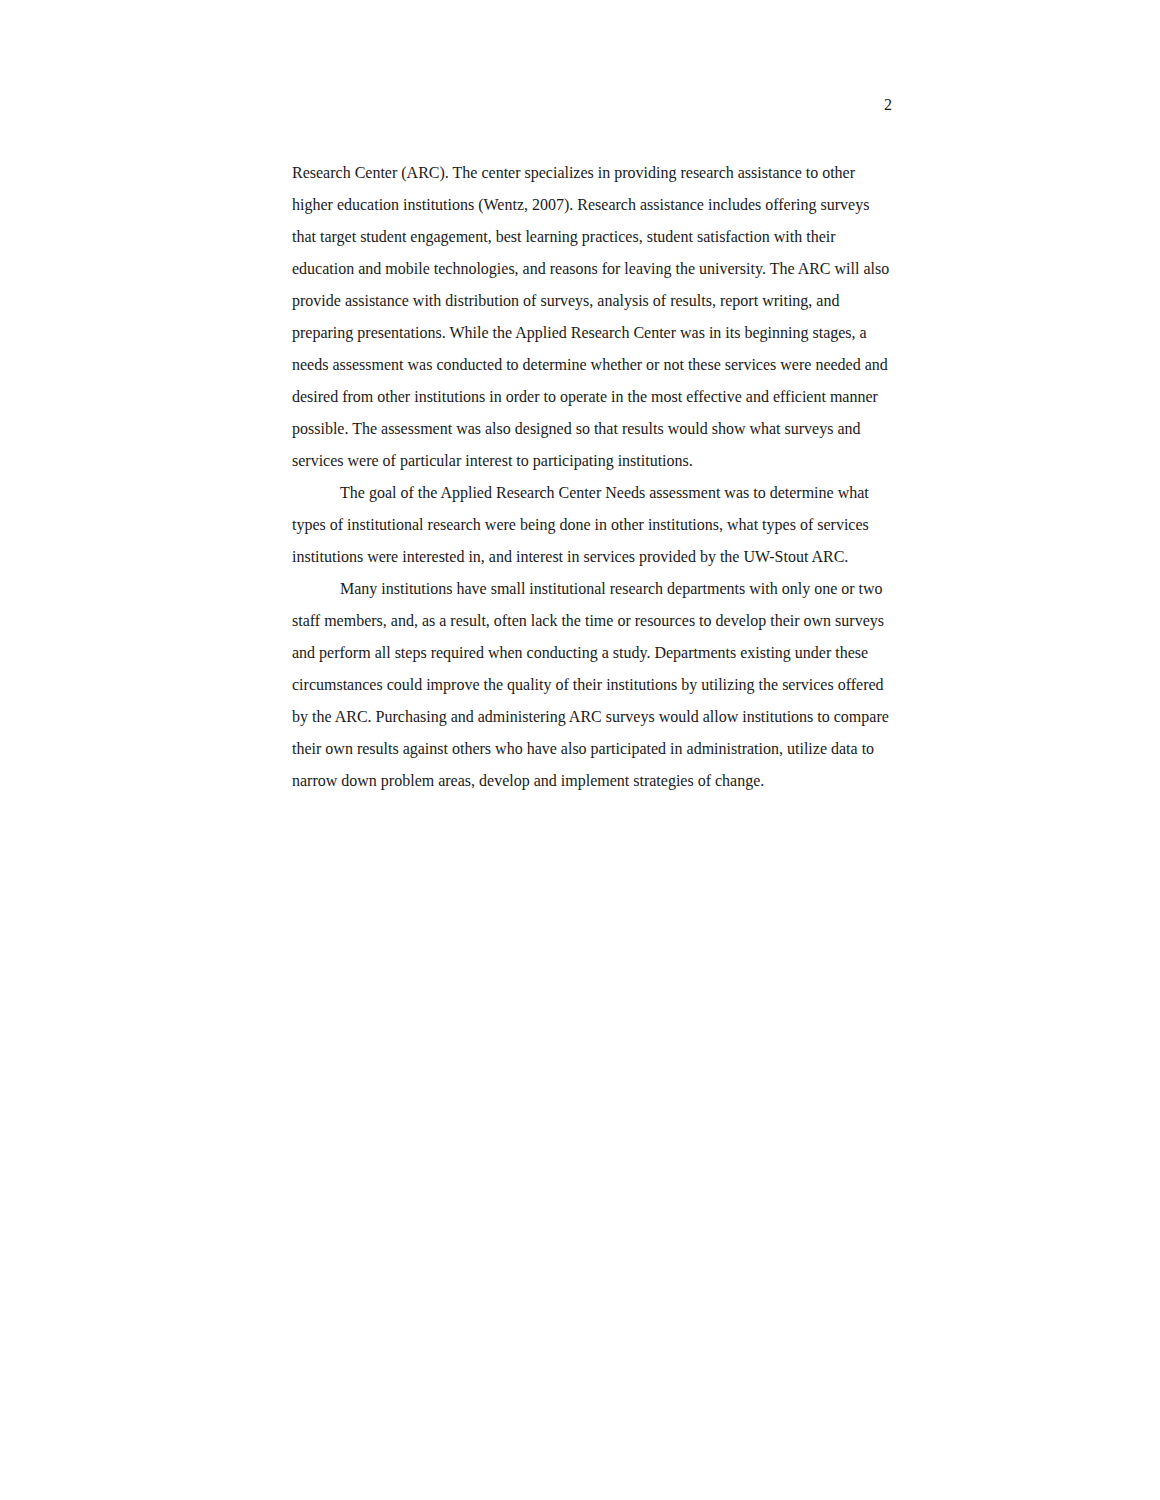2
Research Center (ARC). The center specializes in providing research assistance to other higher education institutions (Wentz, 2007). Research assistance includes offering surveys that target student engagement, best learning practices, student satisfaction with their education and mobile technologies, and reasons for leaving the university. The ARC will also provide assistance with distribution of surveys, analysis of results, report writing, and preparing presentations. While the Applied Research Center was in its beginning stages, a needs assessment was conducted to determine whether or not these services were needed and desired from other institutions in order to operate in the most effective and efficient manner possible. The assessment was also designed so that results would show what surveys and services were of particular interest to participating institutions.
The goal of the Applied Research Center Needs assessment was to determine what types of institutional research were being done in other institutions, what types of services institutions were interested in, and interest in services provided by the UW-Stout ARC.
Many institutions have small institutional research departments with only one or two staff members, and, as a result, often lack the time or resources to develop their own surveys and perform all steps required when conducting a study. Departments existing under these circumstances could improve the quality of their institutions by utilizing the services offered by the ARC. Purchasing and administering ARC surveys would allow institutions to compare their own results against others who have also participated in administration, utilize data to narrow down problem areas, develop and implement strategies of change.